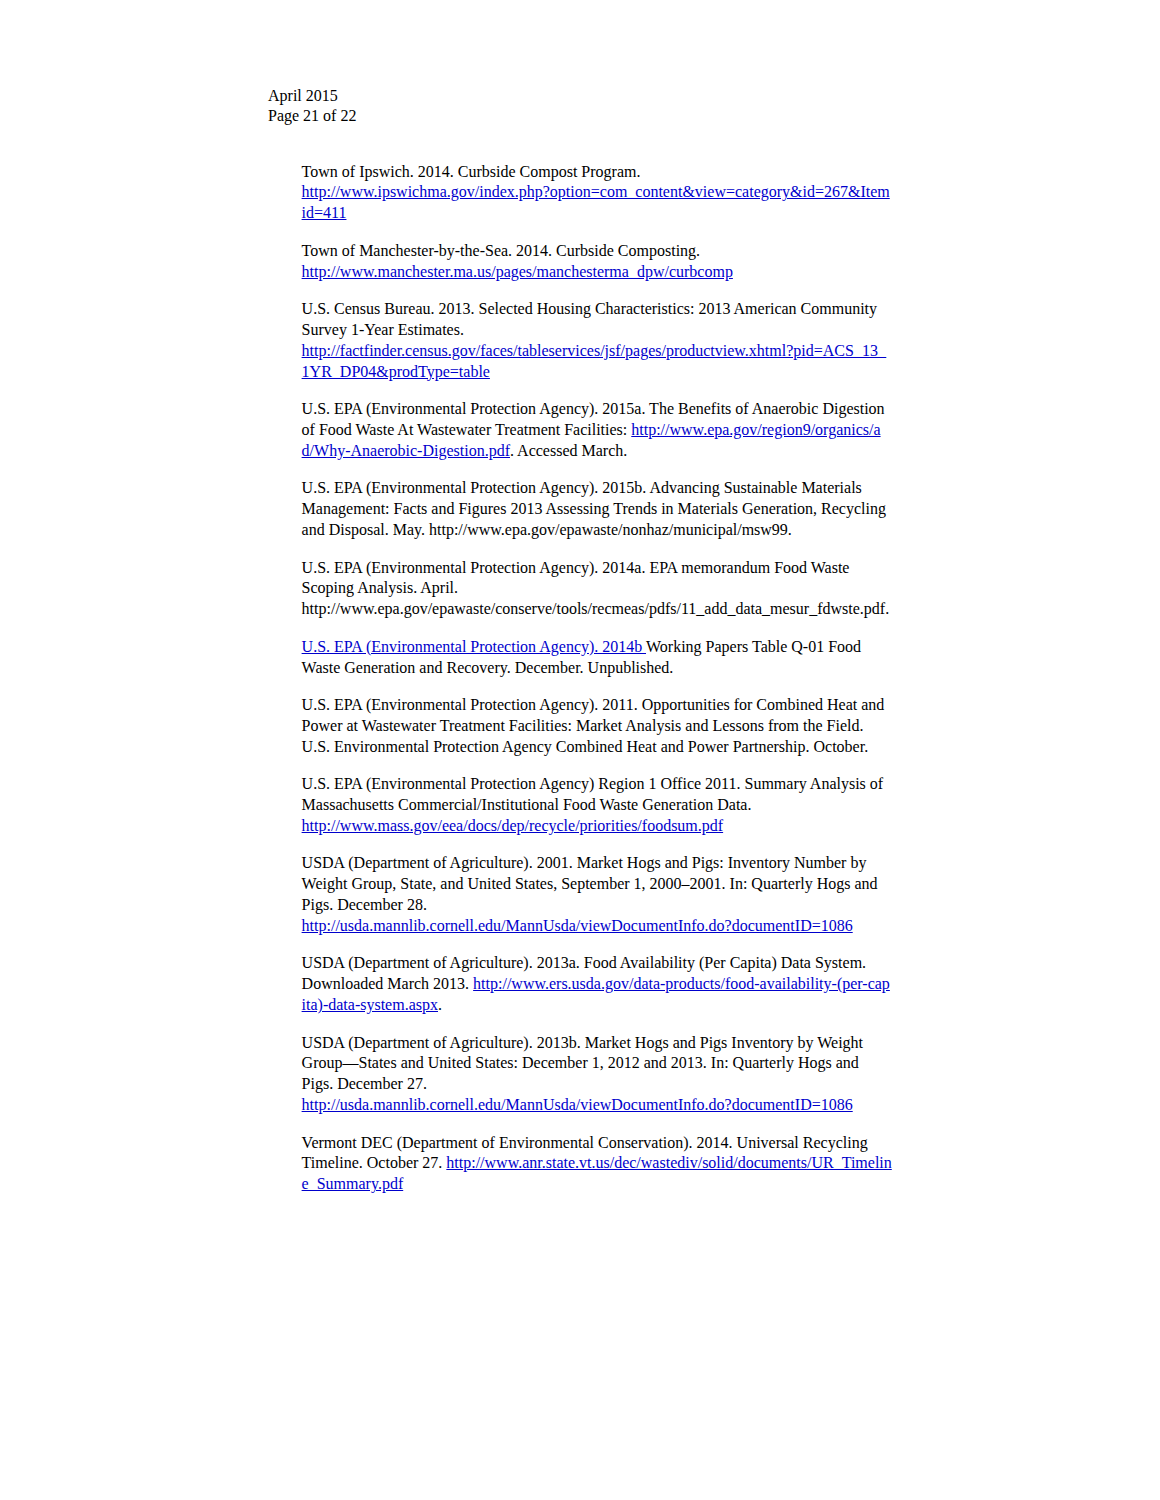April 2015
Page 21 of 22
Town of Ipswich. 2014. Curbside Compost Program.
http://www.ipswichma.gov/index.php?option=com_content&view=category&id=267&Itemid=411
Town of Manchester-by-the-Sea. 2014. Curbside Composting.
http://www.manchester.ma.us/pages/manchesterma_dpw/curbcomp
U.S. Census Bureau. 2013. Selected Housing Characteristics: 2013 American Community Survey 1-Year Estimates.
http://factfinder.census.gov/faces/tableservices/jsf/pages/productview.xhtml?pid=ACS_13_1YR_DP04&prodType=table
U.S. EPA (Environmental Protection Agency). 2015a. The Benefits of Anaerobic Digestion of Food Waste At Wastewater Treatment Facilities: http://www.epa.gov/region9/organics/ad/Why-Anaerobic-Digestion.pdf. Accessed March.
U.S. EPA (Environmental Protection Agency). 2015b. Advancing Sustainable Materials Management: Facts and Figures 2013 Assessing Trends in Materials Generation, Recycling and Disposal. May. http://www.epa.gov/epawaste/nonhaz/municipal/msw99.
U.S. EPA (Environmental Protection Agency). 2014a. EPA memorandum Food Waste Scoping Analysis. April. http://www.epa.gov/epawaste/conserve/tools/recmeas/pdfs/11_add_data_mesur_fdwste.pdf.
U.S. EPA (Environmental Protection Agency). 2014b Working Papers Table Q-01 Food Waste Generation and Recovery. December. Unpublished.
U.S. EPA (Environmental Protection Agency). 2011. Opportunities for Combined Heat and Power at Wastewater Treatment Facilities: Market Analysis and Lessons from the Field. U.S. Environmental Protection Agency Combined Heat and Power Partnership. October.
U.S. EPA (Environmental Protection Agency) Region 1 Office 2011. Summary Analysis of Massachusetts Commercial/Institutional Food Waste Generation Data.
http://www.mass.gov/eea/docs/dep/recycle/priorities/foodsum.pdf
USDA (Department of Agriculture). 2001. Market Hogs and Pigs: Inventory Number by Weight Group, State, and United States, September 1, 2000–2001. In: Quarterly Hogs and Pigs. December 28.
http://usda.mannlib.cornell.edu/MannUsda/viewDocumentInfo.do?documentID=1086
USDA (Department of Agriculture). 2013a. Food Availability (Per Capita) Data System. Downloaded March 2013. http://www.ers.usda.gov/data-products/food-availability-(per-capita)-data-system.aspx.
USDA (Department of Agriculture). 2013b. Market Hogs and Pigs Inventory by Weight Group—States and United States: December 1, 2012 and 2013. In: Quarterly Hogs and Pigs. December 27.
http://usda.mannlib.cornell.edu/MannUsda/viewDocumentInfo.do?documentID=1086
Vermont DEC (Department of Environmental Conservation). 2014. Universal Recycling Timeline. October 27. http://www.anr.state.vt.us/dec/wastediv/solid/documents/UR_Timeline_Summary.pdf